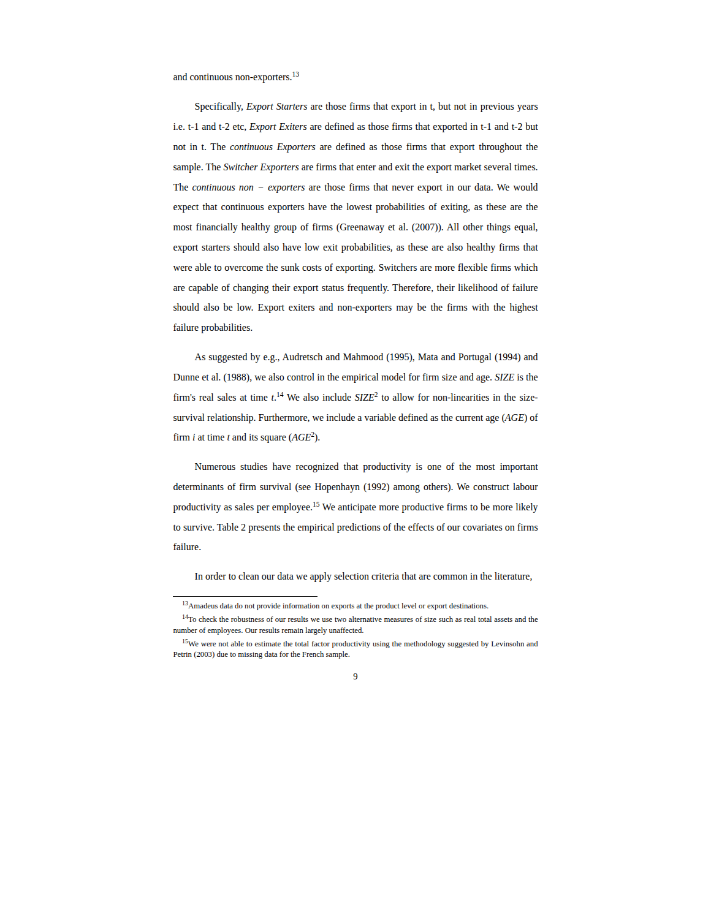and continuous non-exporters.13
Specifically, Export Starters are those firms that export in t, but not in previous years i.e. t-1 and t-2 etc, Export Exiters are defined as those firms that exported in t-1 and t-2 but not in t. The continuous Exporters are defined as those firms that export throughout the sample. The Switcher Exporters are firms that enter and exit the export market several times. The continuous non − exporters are those firms that never export in our data. We would expect that continuous exporters have the lowest probabilities of exiting, as these are the most financially healthy group of firms (Greenaway et al. (2007)). All other things equal, export starters should also have low exit probabilities, as these are also healthy firms that were able to overcome the sunk costs of exporting. Switchers are more flexible firms which are capable of changing their export status frequently. Therefore, their likelihood of failure should also be low. Export exiters and non-exporters may be the firms with the highest failure probabilities.
As suggested by e.g., Audretsch and Mahmood (1995), Mata and Portugal (1994) and Dunne et al. (1988), we also control in the empirical model for firm size and age. SIZE is the firm's real sales at time t.14 We also include SIZE2 to allow for non-linearities in the size-survival relationship. Furthermore, we include a variable defined as the current age (AGE) of firm i at time t and its square (AGE2).
Numerous studies have recognized that productivity is one of the most important determinants of firm survival (see Hopenhayn (1992) among others). We construct labour productivity as sales per employee.15 We anticipate more productive firms to be more likely to survive. Table 2 presents the empirical predictions of the effects of our covariates on firms failure.
In order to clean our data we apply selection criteria that are common in the literature,
13Amadeus data do not provide information on exports at the product level or export destinations.
14To check the robustness of our results we use two alternative measures of size such as real total assets and the number of employees. Our results remain largely unaffected.
15We were not able to estimate the total factor productivity using the methodology suggested by Levinsohn and Petrin (2003) due to missing data for the French sample.
9